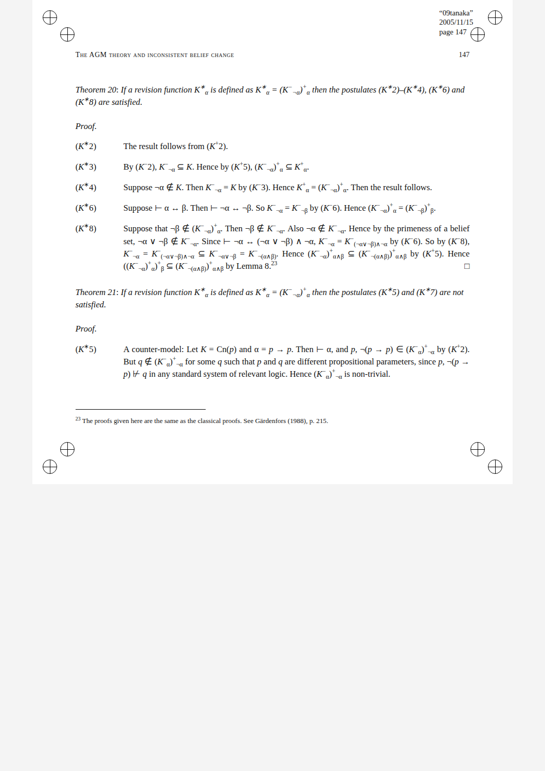“09tanaka”
2005/11/15
page 147
The AGM theory and inconsistent belief change 147
Theorem 20: If a revision function K∗α is defined as K∗α = (K−¬α)+α then the postulates (K∗2)–(K∗4), (K∗6) and (K∗8) are satisfied.
Proof.
(K∗2)
The result follows from (K+2).
(K∗3)
By (K−2), K−¬α ⊆ K. Hence by (K+5), (K−¬α)+α ⊆ K+α.
(K∗4)
Suppose ¬α ∉ K. Then K−¬α = K by (K−3). Hence K+α = (K−¬α)+α. Then the result follows.
(K∗6)
Suppose ⊢ α ↔ β. Then ⊢ ¬α ↔ ¬β. So K−¬α = K−¬β by (K−6). Hence (K−¬α)+α = (K−¬β)+β.
(K∗8)
Suppose that ¬β ∉ (K−¬α)+α. Then ¬β ∉ K−¬α. Also ¬α ∉ K−¬α. Hence by the primeness of a belief set, ¬α ∨ ¬β ∉ K−¬α. Since ⊢ ¬α ↔ (¬α ∨ ¬β) ∧ ¬α, K−¬α = K−(¬α∨¬β)∧¬α by (K−6). So by (K−8), K−¬α = K−(¬α∨¬β)∧¬α ⊆ K−¬α∨¬β = K−¬(α∧β). Hence (K−¬α)+α∧β ⊆ (K−¬(α∧β))+α∧β by (K+5). Hence ((K−¬α)+α)+β ⊆ (K−¬(α∧β))+α∧β by Lemma 8.23□
Theorem 21: If a revision function K∗α is defined as K∗α = (K−¬α)+α then the postulates (K∗5) and (K∗7) are not satisfied.
Proof.
(K∗5)
A counter-model: Let K = Cn(p) and α = p → p. Then ⊢ α, and p, ¬(p → p) ∈ (K−α)+¬α by (K+2). But q ∉ (K−α)+¬α for some q such that p and q are different propositional parameters, since p, ¬(p → p) ⊬ q in any standard system of relevant logic. Hence (K−α)+¬α is non-trivial.
23 The proofs given here are the same as the classical proofs. See Gärdenfors (1988), p. 215.